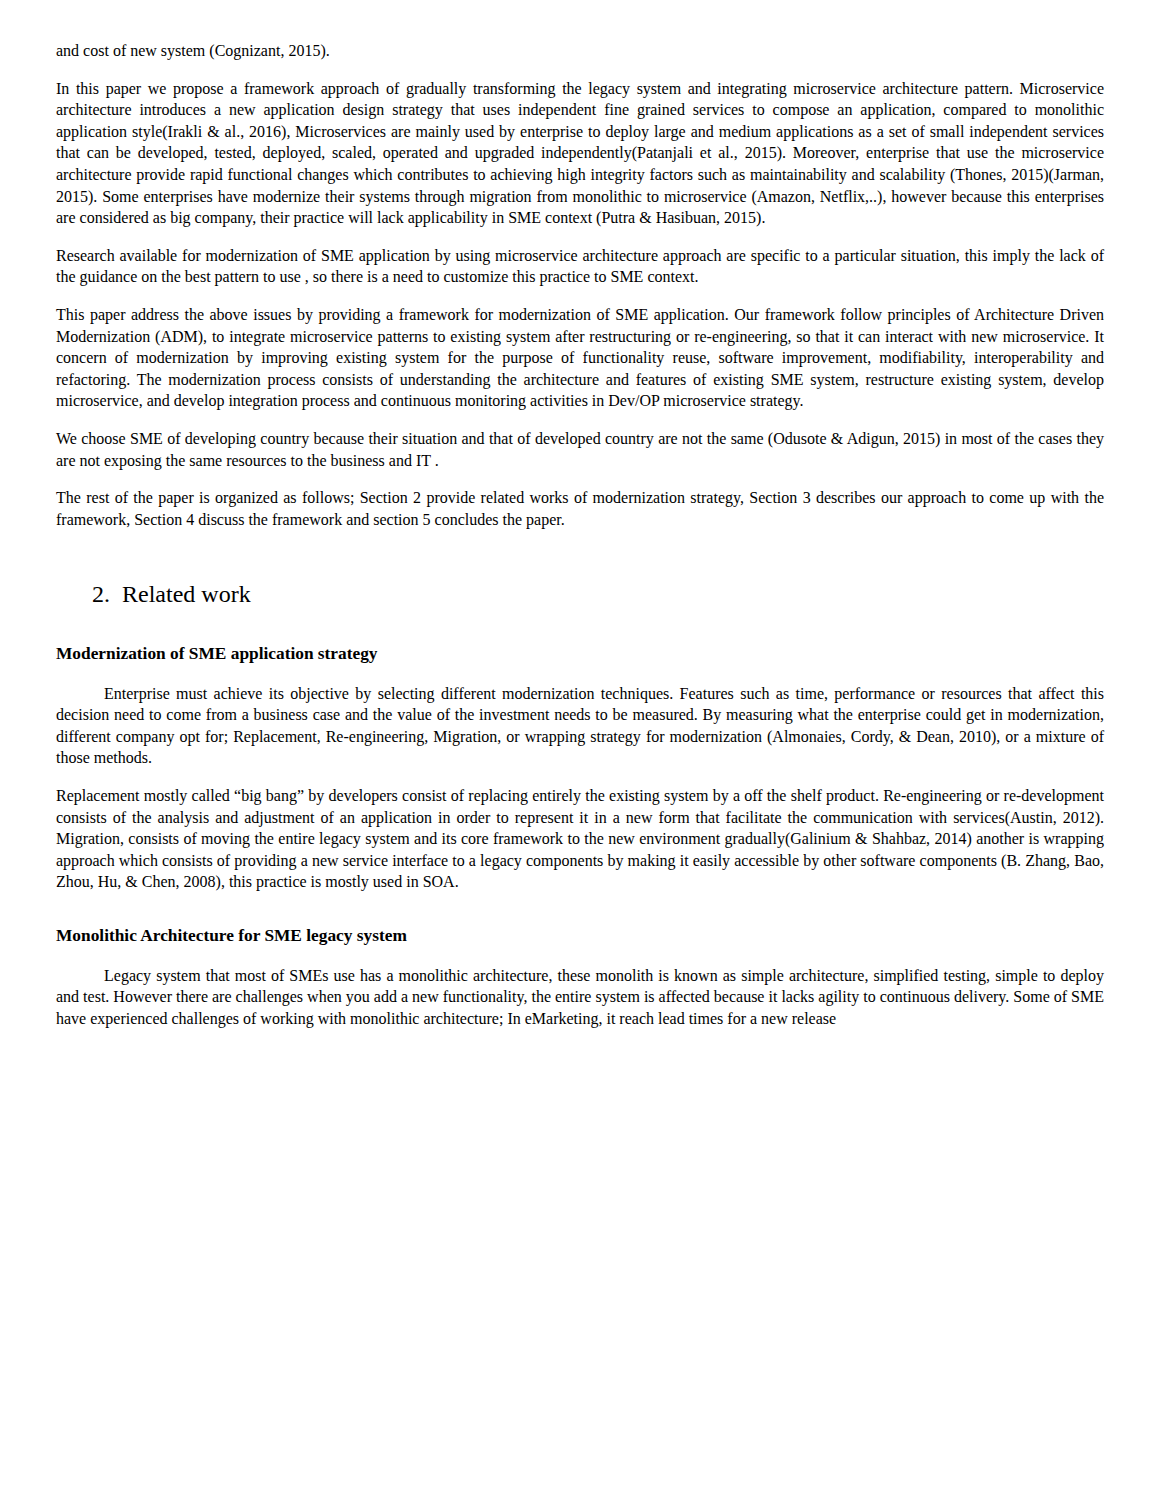and cost of new system (Cognizant, 2015).
In this paper we propose a framework approach of gradually transforming the legacy system and integrating microservice architecture pattern. Microservice architecture introduces a new application design strategy that uses independent fine grained services to compose an application, compared to monolithic application style(Irakli & al., 2016), Microservices are mainly used by enterprise to deploy large and medium applications as a set of small independent services that can be developed, tested, deployed, scaled, operated and upgraded independently(Patanjali et al., 2015). Moreover, enterprise that use the microservice architecture provide rapid functional changes which contributes to achieving high integrity factors such as maintainability and scalability (Thones, 2015)(Jarman, 2015). Some enterprises have modernize their systems through migration from monolithic to microservice (Amazon, Netflix,..), however because this enterprises are considered as big company, their practice will lack applicability in SME context (Putra & Hasibuan, 2015).
Research available for modernization of SME application by using microservice architecture approach are specific to a particular situation, this imply the lack of the guidance on the best pattern to use , so there is a need to customize this practice to SME context.
This paper address the above issues by providing a framework for modernization of SME application. Our framework follow principles of Architecture Driven Modernization (ADM), to integrate microservice patterns to existing system after restructuring or re-engineering, so that it can interact with new microservice. It concern of modernization by improving existing system for the purpose of functionality reuse, software improvement, modifiability, interoperability and refactoring. The modernization process consists of understanding the architecture and features of existing SME system, restructure existing system, develop microservice, and develop integration process and continuous monitoring activities in Dev/OP microservice strategy.
We choose SME of developing country because their situation and that of developed country are not the same (Odusote & Adigun, 2015) in most of the cases they are not exposing the same resources to the business and IT .
The rest of the paper is organized as follows; Section 2 provide related works of modernization strategy, Section 3 describes our approach to come up with the framework, Section 4 discuss the framework and section 5 concludes the paper.
2. Related work
Modernization of SME application strategy
Enterprise must achieve its objective by selecting different modernization techniques. Features such as time, performance or resources that affect this decision need to come from a business case and the value of the investment needs to be measured. By measuring what the enterprise could get in modernization, different company opt for; Replacement, Re-engineering, Migration, or wrapping strategy for modernization (Almonaies, Cordy, & Dean, 2010), or a mixture of those methods.
Replacement mostly called “big bang” by developers consist of replacing entirely the existing system by a off the shelf product. Re-engineering or re-development consists of the analysis and adjustment of an application in order to represent it in a new form that facilitate the communication with services(Austin, 2012). Migration, consists of moving the entire legacy system and its core framework to the new environment gradually(Galinium & Shahbaz, 2014) another is wrapping approach which consists of providing a new service interface to a legacy components by making it easily accessible by other software components (B. Zhang, Bao, Zhou, Hu, & Chen, 2008), this practice is mostly used in SOA.
Monolithic Architecture for SME legacy system
Legacy system that most of SMEs use has a monolithic architecture, these monolith is known as simple architecture, simplified testing, simple to deploy and test. However there are challenges when you add a new functionality, the entire system is affected because it lacks agility to continuous delivery. Some of SME have experienced challenges of working with monolithic architecture; In eMarketing, it reach lead times for a new release